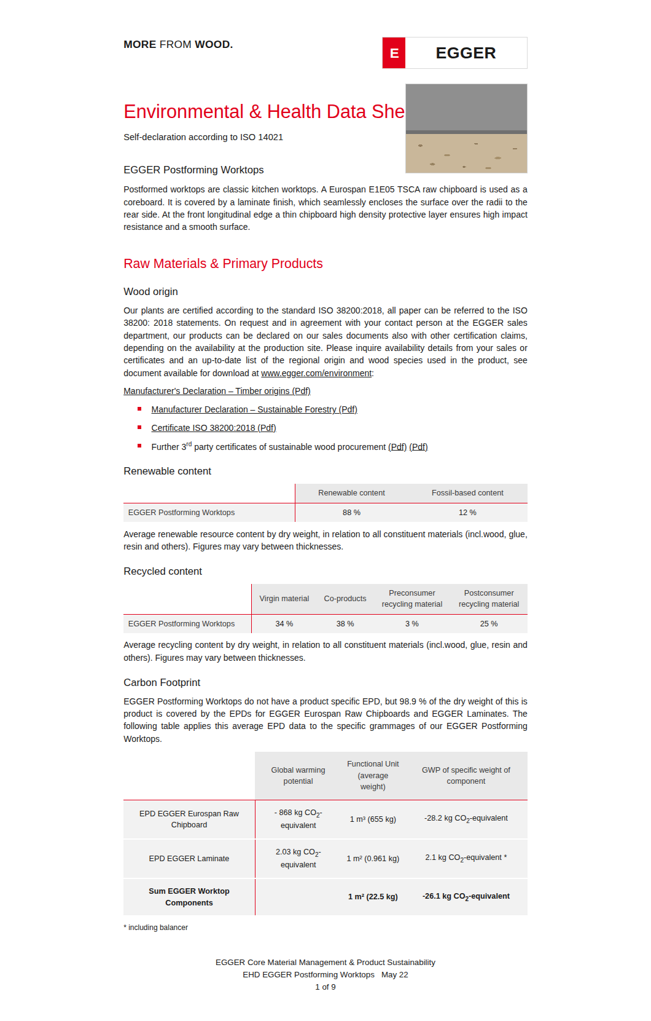MORE FROM WOOD.
E
EGGER
Environmental & Health Data Sheet
Self-declaration according to ISO 14021
EGGER Postforming Worktops
Postformed worktops are classic kitchen worktops. A Eurospan E1E05 TSCA raw chipboard is used as a coreboard. It is covered by a laminate finish, which seamlessly encloses the surface over the radii to the rear side. At the front longitudinal edge a thin chipboard high density protective layer ensures high impact resistance and a smooth surface.
Raw Materials & Primary Products
Wood origin
Our plants are certified according to the standard ISO 38200:2018, all paper can be referred to the ISO 38200: 2018 statements. On request and in agreement with your contact person at the EGGER sales department, our products can be declared on our sales documents also with other certification claims, depending on the availability at the production site. Please inquire availability details from your sales or certificates and an up-to-date list of the regional origin and wood species used in the product, see document available for download at www.egger.com/environment:
Manufacturer's Declaration – Timber origins (Pdf)
Manufacturer Declaration – Sustainable Forestry (Pdf)
Certificate ISO 38200:2018 (Pdf)
Further 3rd party certificates of sustainable wood procurement (Pdf) (Pdf)
Renewable content
| | Renewable content | Fossil-based content |
| --- | --- | --- |
| EGGER Postforming Worktops | 88 % | 12 % |
Average renewable resource content by dry weight, in relation to all constituent materials (incl.wood, glue, resin and others). Figures may vary between thicknesses.
Recycled content
| | Virgin material | Co-products | Preconsumer recycling material | Postconsumer recycling material |
| --- | --- | --- | --- | --- |
| EGGER Postforming Worktops | 34 % | 38 % | 3 % | 25 % |
Average recycling content by dry weight, in relation to all constituent materials (incl.wood, glue, resin and others). Figures may vary between thicknesses.
Carbon Footprint
EGGER Postforming Worktops do not have a product specific EPD, but 98.9 % of the dry weight of this is product is covered by the EPDs for EGGER Eurospan Raw Chipboards and EGGER Laminates. The following table applies this average EPD data to the specific grammages of our EGGER Postforming Worktops.
| | Global warming potential | Functional Unit (average weight) | GWP of specific weight of component |
| --- | --- | --- | --- |
| EPD EGGER Eurospan Raw Chipboard | - 868 kg CO 2 -equivalent | 1 m³ (655 kg) | -28.2 kg CO 2 -equivalent |
| EPD EGGER Laminate | 2.03 kg CO 2 -equivalent | 1 m² (0.961 kg) | 2.1 kg CO 2 -equivalent * |
| Sum EGGER Worktop Components | | 1 m² (22.5 kg) | -26.1 kg CO 2 -equivalent |
* including balancer
EGGER Core Material Management & Product Sustainability
EHD EGGER Postforming Worktops May 22
1 of 9